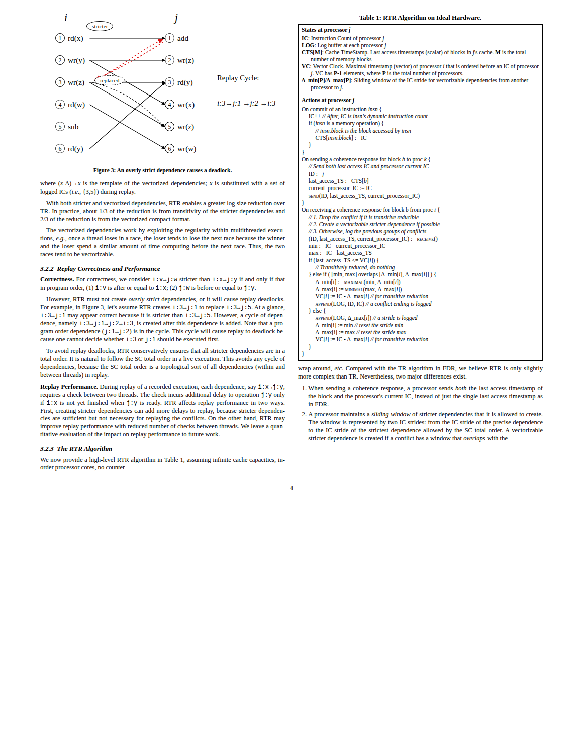i
j
stricter
replaced
1rd(x)
2wr(y)
3wr(z)
4rd(w)
5sub
6rd(y)
1add
2wr(z)
3rd(y)
4wr(x)
5wr(z)
6wr(w)
Replay Cycle:
i:3→j:1 →j:2 →i:3
Figure 3: An overly strict dependence causes a deadlock.
where (x-Δ)→x is the template of the vectorized dependencies; x is substituted with a set of logged ICs (i.e., {3,5}) during replay.
With both stricter and vectorized dependencies, RTR enables a greater log size reduction over TR. In practice, about 1/3 of the reduction is from transitivity of the stricter dependencies and 2/3 of the reduction is from the vectorized compact format.
The vectorized dependencies work by exploiting the regularity within multithreaded executions, e.g., once a thread loses in a race, the loser tends to lose the next race because the winner and the loser spend a similar amount of time computing before the next race. Thus, the two races tend to be vectorizable.
3.2.2 Replay Correctness and Performance
Correctness. For correctness, we consider i:v→j:w stricter than i:x→j:y if and only if that in program order, (1) i:v is after or equal to i:x; (2) j:w is before or equal to j:y.
However, RTR must not create overly strict dependencies, or it will cause replay deadlocks. For example, in Figure 3, let's assume RTR creates i:3→j:1 to replace i:3→j:5. At a glance, i:3→j:1 may appear correct because it is stricter than i:3→j:5. However, a cycle of dependence, namely i:3→j:1→j:2→i:3, is created after this dependence is added. Note that a program order dependence (j:1→j:2) is in the cycle. This cycle will cause replay to deadlock because one cannot decide whether i:3 or j:1 should be executed first.
To avoid replay deadlocks, RTR conservatively ensures that all stricter dependencies are in a total order. It is natural to follow the SC total order in a live execution. This avoids any cycle of dependencies, because the SC total order is a topological sort of all dependencies (within and between threads) in replay.
Replay Performance. During replay of a recorded execution, each dependence, say i:x→j:y, requires a check between two threads. The check incurs additional delay to operation j:y only if i:x is not yet finished when j:y is ready. RTR affects replay performance in two ways. First, creating stricter dependencies can add more delays to replay, because stricter dependencies are sufficient but not necessary for replaying the conflicts. On the other hand, RTR may improve replay performance with reduced number of checks between threads. We leave a quantitative evaluation of the impact on replay performance to future work.
3.2.3 The RTR Algorithm
We now provide a high-level RTR algorithm in Table 1, assuming infinite cache capacities, in-order processor cores, no counter
Table 1: RTR Algorithm on Ideal Hardware.
| States at processor j IC : Instruction Count of processor j LOG : Log buffer at each processor j CTS[M] : Cache TimeStamp. Last access timestamps (scalar) of blocks in j 's cache. M is the total number of memory blocks VC : Vector Clock. Maximal timestamp (vector) of processor i that is ordered before an IC of processor j . VC has P-1 elements, where P is the total number of processors. Δ_min[P]/Δ_max[P] : Sliding window of the IC stride for vectorizable dependencies from another processor to j . |
| Actions at processor j On commit of an instruction insn { IC++ // After, IC is insn's dynamic instruction count if ( insn is a memory operation) { // insn.block is the block accessed by insn CTS[ insn.block ] := IC } } On sending a coherence response for block b to proc k { // Send both last access IC and processor current IC ID := j last_access_TS := CTS[ b ] current_processor_IC := IC send (ID, last_access_TS, current_processor_IC) } On receiving a coherence response for block b from proc i { // 1. Drop the conflict if it is transitive reducible // 2. Create a vectorizable stricter dependence if possible // 3. Otherwise, log the previous groups of conflicts (ID, last_access_TS, current_processor_IC) := receive () min := IC - current_processor_IC max := IC - last_access_TS if (last_access_TS <= VC[ i ]) { // Transitively reduced, do nothing } else if ( [min, max] overlaps [Δ_min[ i ], Δ_max[ i ]] ) { Δ_min[i] := maximal (min, Δ_min[ i ]) Δ_max[i] := minimal (max, Δ_max[ i ]) VC[ i ] := IC - Δ_max[ i ] // for transitive reduction append (LOG, ID, IC) // a conflict ending is logged } else { append (LOG, Δ_max[ i ]) // a stride is logged Δ_min[i] := min // reset the stride min Δ_max[i] := max // reset the stride max VC[ i ] := IC - Δ_max[ i ] // for transitive reduction } } |
wrap-around, etc. Compared with the TR algorithm in FDR, we believe RTR is only slightly more complex than TR. Nevertheless, two major differences exist.
When sending a coherence response, a processor sends both the last access timestamp of the block and the processor's current IC, instead of just the single last access timestamp as in FDR.
A processor maintains a sliding window of stricter dependencies that it is allowed to create. The window is represented by two IC strides: from the IC stride of the precise dependence to the IC stride of the strictest dependence allowed by the SC total order. A vectorizable stricter dependence is created if a conflict has a window that overlaps with the
4